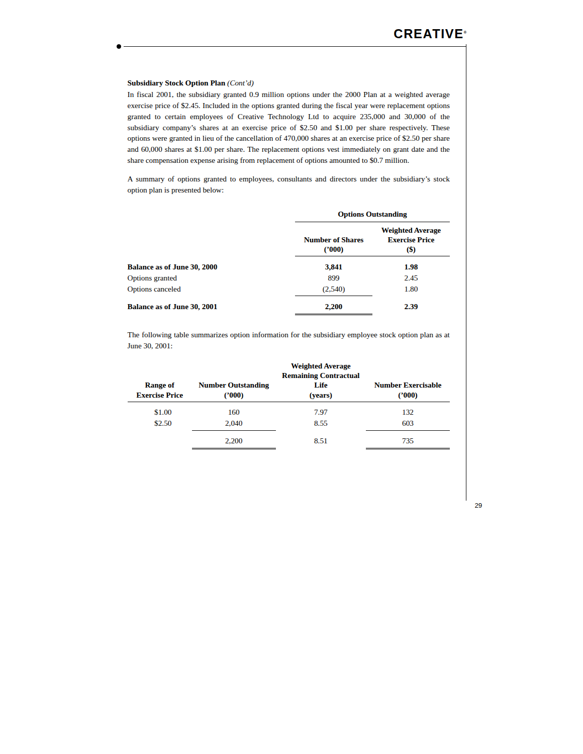CREATIVE®
Subsidiary Stock Option Plan (Cont’d)
In fiscal 2001, the subsidiary granted 0.9 million options under the 2000 Plan at a weighted average exercise price of $2.45. Included in the options granted during the fiscal year were replacement options granted to certain employees of Creative Technology Ltd to acquire 235,000 and 30,000 of the subsidiary company’s shares at an exercise price of $2.50 and $1.00 per share respectively. These options were granted in lieu of the cancellation of 470,000 shares at an exercise price of $2.50 per share and 60,000 shares at $1.00 per share. The replacement options vest immediately on grant date and the share compensation expense arising from replacement of options amounted to $0.7 million.
A summary of options granted to employees, consultants and directors under the subsidiary’s stock option plan is presented below:
| | Options Outstanding |
| | Number of Shares (’000) | Weighted Average Exercise Price ($) |
| Balance as of June 30, 2000 | 3,841 | 1.98 |
| Options granted | 899 | 2.45 |
| Options canceled | (2,540) | 1.80 |
| Balance as of June 30, 2001 | 2,200 | 2.39 |
The following table summarizes option information for the subsidiary employee stock option plan as at June 30, 2001:
| Range of Exercise Price | Number Outstanding (’000) | Weighted Average Remaining Contractual Life (years) | Number Exercisable (’000) |
| $1.00 | 160 | 7.97 | 132 |
| $2.50 | 2,040 | 8.55 | 603 |
| | 2,200 | 8.51 | 735 |
29